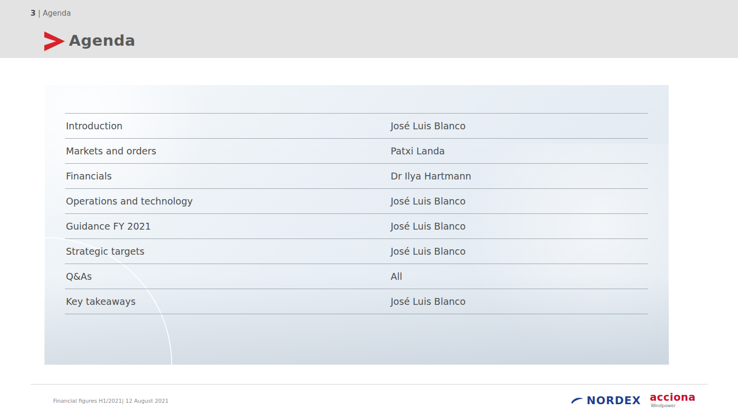3 | Agenda
Agenda
| Introduction | José Luis Blanco |
| Markets and orders | Patxi Landa |
| Financials | Dr Ilya Hartmann |
| Operations and technology | José Luis Blanco |
| Guidance FY 2021 | José Luis Blanco |
| Strategic targets | José Luis Blanco |
| Q&As | All |
| Key takeaways | José Luis Blanco |
Financial figures H1/2021| 12 August 2021
NORDEX
acciona Windpower